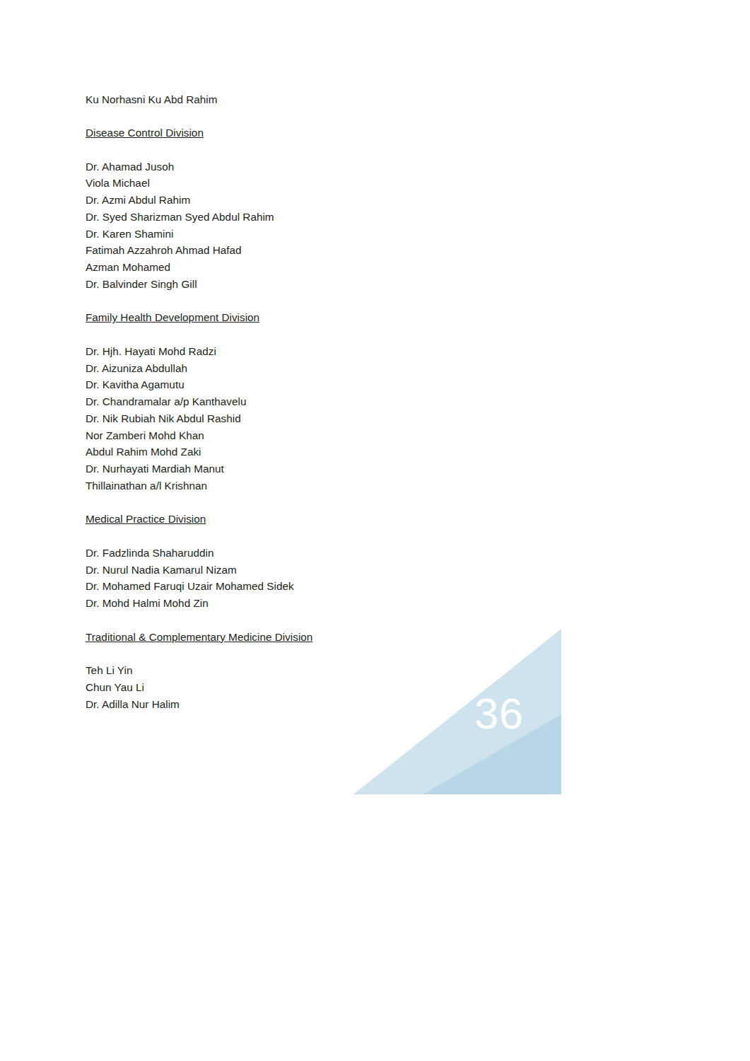Ku Norhasni Ku Abd Rahim
Disease Control Division
Dr. Ahamad Jusoh
Viola Michael
Dr. Azmi Abdul Rahim
Dr. Syed Sharizman Syed Abdul Rahim
Dr. Karen Shamini
Fatimah Azzahroh Ahmad Hafad
Azman Mohamed
Dr. Balvinder Singh Gill
Family Health Development Division
Dr. Hjh. Hayati Mohd Radzi
Dr. Aizuniza Abdullah
Dr. Kavitha Agamutu
Dr. Chandramalar a/p Kanthavelu
Dr. Nik Rubiah Nik Abdul Rashid
Nor Zamberi Mohd Khan
Abdul Rahim Mohd Zaki
Dr. Nurhayati Mardiah Manut
Thillainathan a/l Krishnan
Medical Practice Division
Dr. Fadzlinda Shaharuddin
Dr. Nurul Nadia Kamarul Nizam
Dr. Mohamed Faruqi Uzair Mohamed Sidek
Dr. Mohd Halmi Mohd Zin
Traditional & Complementary Medicine Division
Teh Li Yin
Chun Yau Li
Dr. Adilla Nur Halim
36